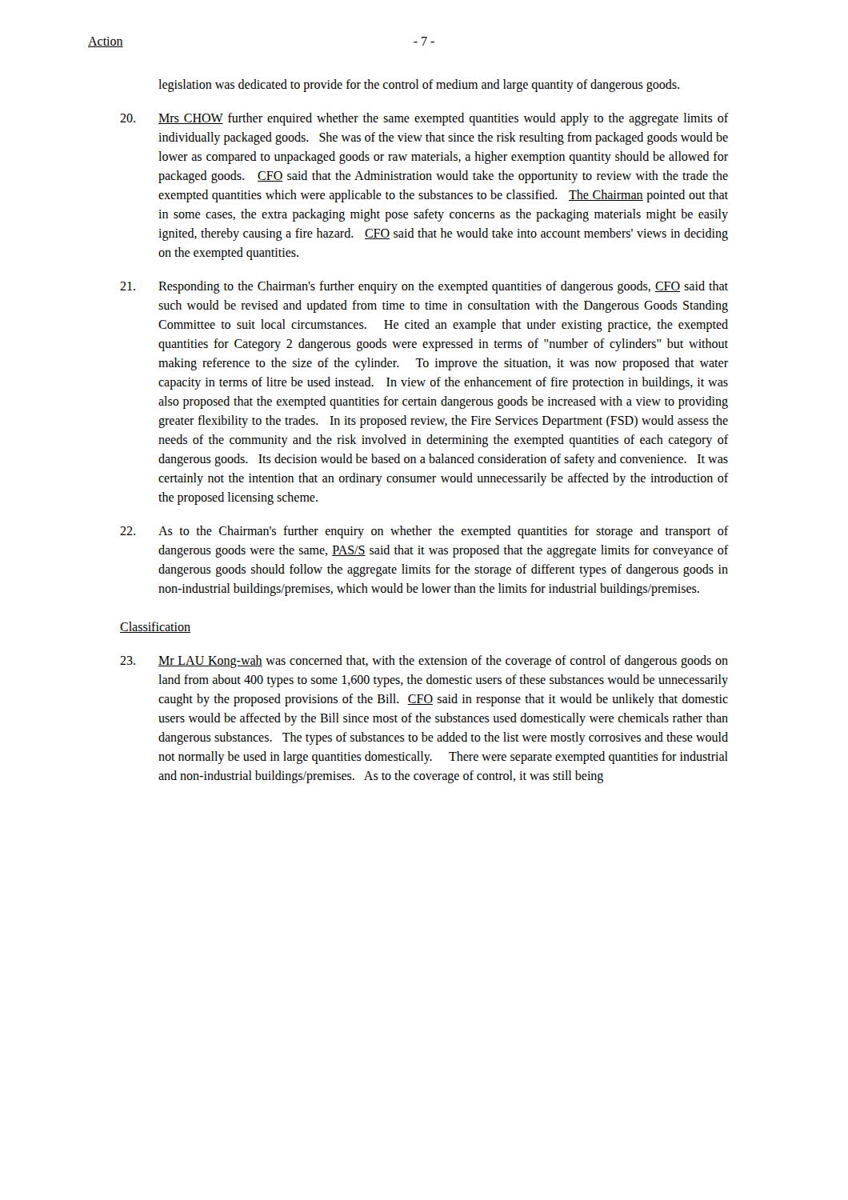Action
- 7 -
legislation was dedicated to provide for the control of medium and large quantity of dangerous goods.
20.
Mrs CHOW further enquired whether the same exempted quantities would apply to the aggregate limits of individually packaged goods. She was of the view that since the risk resulting from packaged goods would be lower as compared to unpackaged goods or raw materials, a higher exemption quantity should be allowed for packaged goods. CFO said that the Administration would take the opportunity to review with the trade the exempted quantities which were applicable to the substances to be classified. The Chairman pointed out that in some cases, the extra packaging might pose safety concerns as the packaging materials might be easily ignited, thereby causing a fire hazard. CFO said that he would take into account members' views in deciding on the exempted quantities.
21.
Responding to the Chairman's further enquiry on the exempted quantities of dangerous goods, CFO said that such would be revised and updated from time to time in consultation with the Dangerous Goods Standing Committee to suit local circumstances. He cited an example that under existing practice, the exempted quantities for Category 2 dangerous goods were expressed in terms of "number of cylinders" but without making reference to the size of the cylinder. To improve the situation, it was now proposed that water capacity in terms of litre be used instead. In view of the enhancement of fire protection in buildings, it was also proposed that the exempted quantities for certain dangerous goods be increased with a view to providing greater flexibility to the trades. In its proposed review, the Fire Services Department (FSD) would assess the needs of the community and the risk involved in determining the exempted quantities of each category of dangerous goods. Its decision would be based on a balanced consideration of safety and convenience. It was certainly not the intention that an ordinary consumer would unnecessarily be affected by the introduction of the proposed licensing scheme.
22.
As to the Chairman's further enquiry on whether the exempted quantities for storage and transport of dangerous goods were the same, PAS/S said that it was proposed that the aggregate limits for conveyance of dangerous goods should follow the aggregate limits for the storage of different types of dangerous goods in non-industrial buildings/premises, which would be lower than the limits for industrial buildings/premises.
Classification
23.
Mr LAU Kong-wah was concerned that, with the extension of the coverage of control of dangerous goods on land from about 400 types to some 1,600 types, the domestic users of these substances would be unnecessarily caught by the proposed provisions of the Bill. CFO said in response that it would be unlikely that domestic users would be affected by the Bill since most of the substances used domestically were chemicals rather than dangerous substances. The types of substances to be added to the list were mostly corrosives and these would not normally be used in large quantities domestically. There were separate exempted quantities for industrial and non-industrial buildings/premises. As to the coverage of control, it was still being